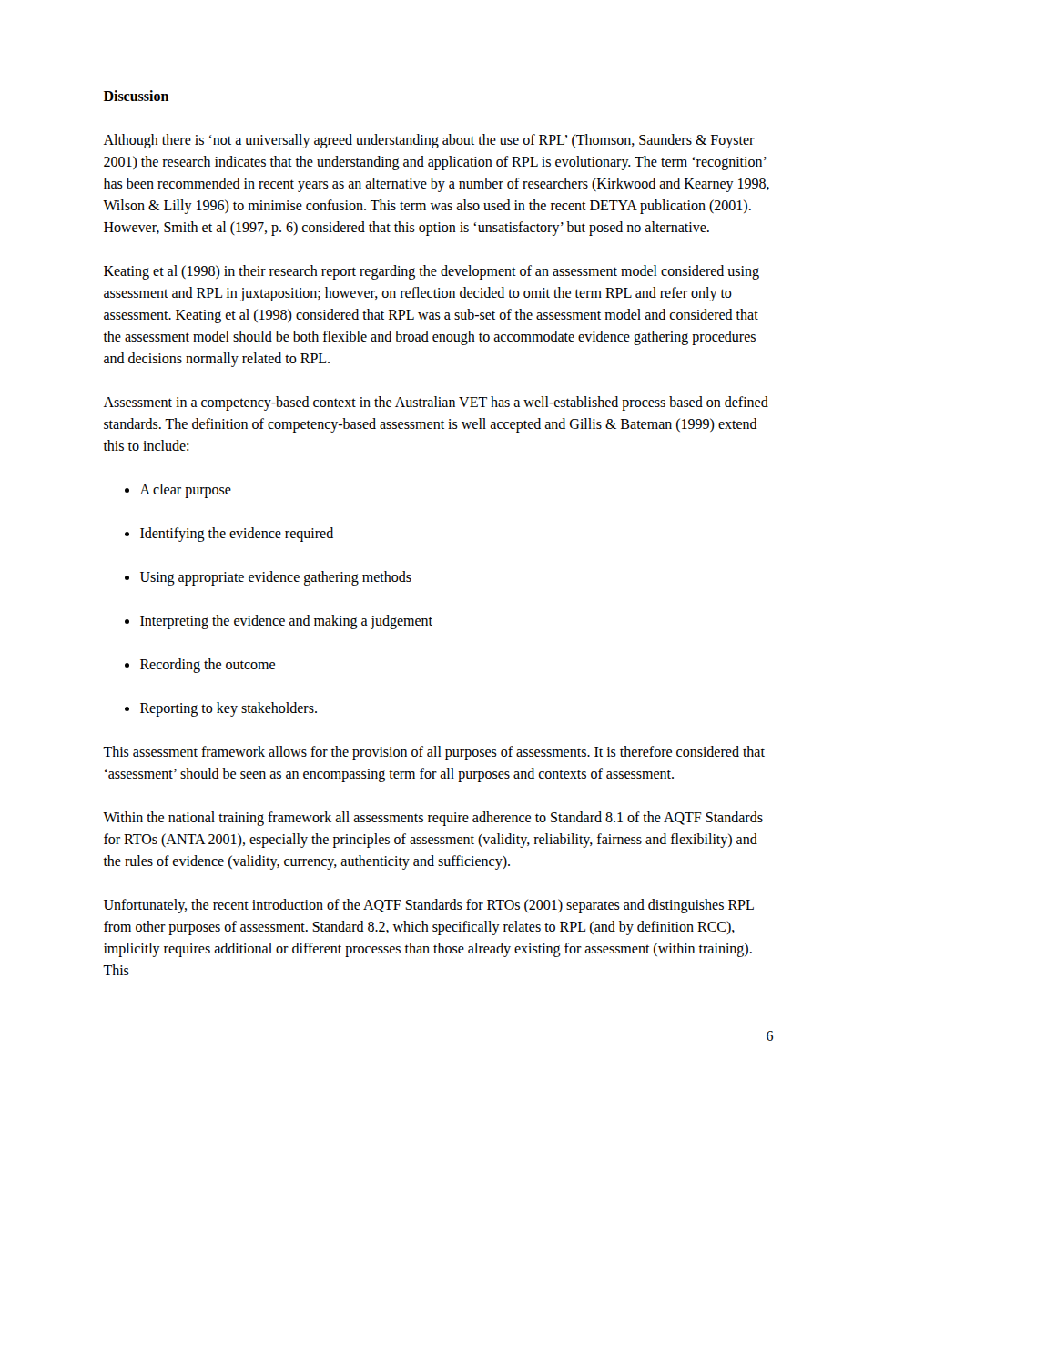Discussion
Although there is ‘not a universally agreed understanding about the use of RPL’ (Thomson, Saunders & Foyster 2001) the research indicates that the understanding and application of RPL is evolutionary. The term ‘recognition’ has been recommended in recent years as an alternative by a number of researchers (Kirkwood and Kearney 1998, Wilson & Lilly 1996) to minimise confusion. This term was also used in the recent DETYA publication (2001). However, Smith et al (1997, p. 6) considered that this option is ‘unsatisfactory’ but posed no alternative.
Keating et al (1998) in their research report regarding the development of an assessment model considered using assessment and RPL in juxtaposition; however, on reflection decided to omit the term RPL and refer only to assessment. Keating et al (1998) considered that RPL was a sub-set of the assessment model and considered that the assessment model should be both flexible and broad enough to accommodate evidence gathering procedures and decisions normally related to RPL.
Assessment in a competency-based context in the Australian VET has a well-established process based on defined standards. The definition of competency-based assessment is well accepted and Gillis & Bateman (1999) extend this to include:
A clear purpose
Identifying the evidence required
Using appropriate evidence gathering methods
Interpreting the evidence and making a judgement
Recording the outcome
Reporting to key stakeholders.
This assessment framework allows for the provision of all purposes of assessments. It is therefore considered that ‘assessment’ should be seen as an encompassing term for all purposes and contexts of assessment.
Within the national training framework all assessments require adherence to Standard 8.1 of the AQTF Standards for RTOs (ANTA 2001), especially the principles of assessment (validity, reliability, fairness and flexibility) and the rules of evidence (validity, currency, authenticity and sufficiency).
Unfortunately, the recent introduction of the AQTF Standards for RTOs (2001) separates and distinguishes RPL from other purposes of assessment. Standard 8.2, which specifically relates to RPL (and by definition RCC), implicitly requires additional or different processes than those already existing for assessment (within training). This
6